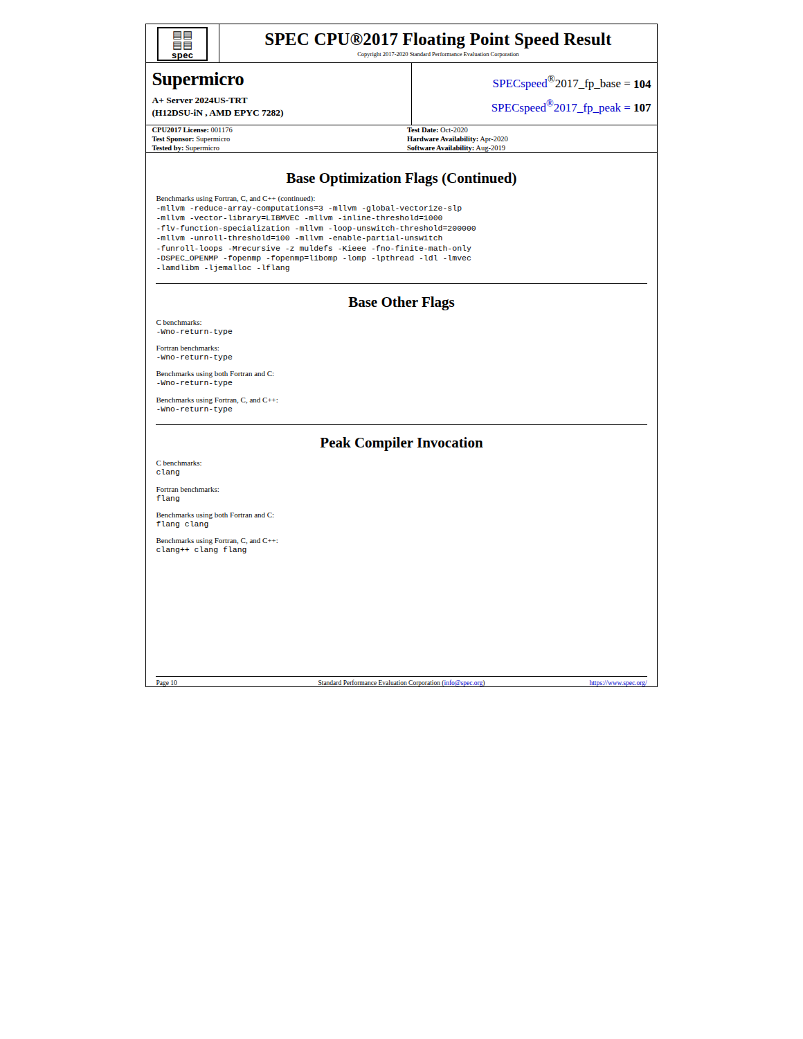▤▤
▤▤
spec
SPEC CPU®2017 Floating Point Speed Result
Copyright 2017-2020 Standard Performance Evaluation Corporation
Supermicro
A+ Server 2024US-TRT
(H12DSU-iN , AMD EPYC 7282)
SPECspeed®2017_fp_base = 104
SPECspeed®2017_fp_peak = 107
CPU2017 License: 001176
Test Date: Oct-2020
Test Sponsor: Supermicro
Hardware Availability: Apr-2020
Tested by: Supermicro
Software Availability: Aug-2019
Base Optimization Flags (Continued)
Benchmarks using Fortran, C, and C++ (continued):
-mllvm -reduce-array-computations=3 -mllvm -global-vectorize-slp
-mllvm -vector-library=LIBMVEC -mllvm -inline-threshold=1000
-flv-function-specialization -mllvm -loop-unswitch-threshold=200000
-mllvm -unroll-threshold=100 -mllvm -enable-partial-unswitch
-funroll-loops -Mrecursive -z muldefs -Kieee -fno-finite-math-only
-DSPEC_OPENMP -fopenmp -fopenmp=libomp -lomp -lpthread -ldl -lmvec
-lamdlibm -ljemalloc -lflang
Base Other Flags
C benchmarks:
-Wno-return-type
Fortran benchmarks:
-Wno-return-type
Benchmarks using both Fortran and C:
-Wno-return-type
Benchmarks using Fortran, C, and C++:
-Wno-return-type
Peak Compiler Invocation
C benchmarks:
clang
Fortran benchmarks:
flang
Benchmarks using both Fortran and C:
flang clang
Benchmarks using Fortran, C, and C++:
clang++ clang flang
Page 10
Standard Performance Evaluation Corporation (info@spec.org)
https://www.spec.org/